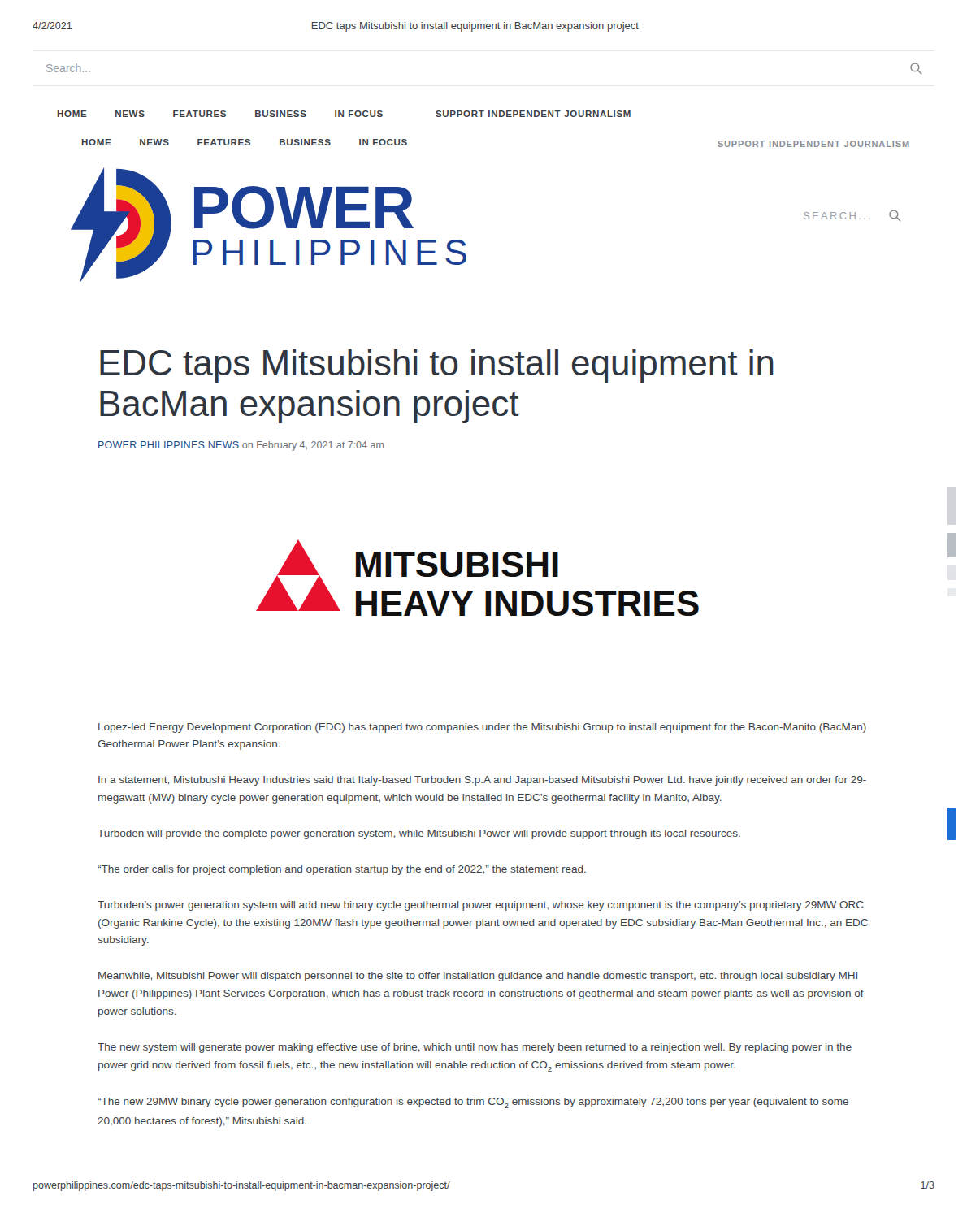4/2/2021
EDC taps Mitsubishi to install equipment in BacMan expansion project
Home News Features Business In Focus Support Independent Journalism
Home News Features Business In Focus
POWER
PHILIPPINES
Support Independent Journalism
Search...
EDC taps Mitsubishi to install equipment in BacMan expansion project
POWER PHILIPPINES NEWS on February 4, 2021 at 7:04 am
MITSUBISHI HEAVY INDUSTRIES
Lopez-led Energy Development Corporation (EDC) has tapped two companies under the Mitsubishi Group to install equipment for the Bacon-Manito (BacMan) Geothermal Power Plant’s expansion.
In a statement, Mistubushi Heavy Industries said that Italy-based Turboden S.p.A and Japan-based Mitsubishi Power Ltd. have jointly received an order for 29-megawatt (MW) binary cycle power generation equipment, which would be installed in EDC’s geothermal facility in Manito, Albay.
Turboden will provide the complete power generation system, while Mitsubishi Power will provide support through its local resources.
“The order calls for project completion and operation startup by the end of 2022,” the statement read.
Turboden’s power generation system will add new binary cycle geothermal power equipment, whose key component is the company’s proprietary 29MW ORC (Organic Rankine Cycle), to the existing 120MW flash type geothermal power plant owned and operated by EDC subsidiary Bac-Man Geothermal Inc., an EDC subsidiary.
Meanwhile, Mitsubishi Power will dispatch personnel to the site to offer installation guidance and handle domestic transport, etc. through local subsidiary MHI Power (Philippines) Plant Services Corporation, which has a robust track record in constructions of geothermal and steam power plants as well as provision of power solutions.
The new system will generate power making effective use of brine, which until now has merely been returned to a reinjection well. By replacing power in the power grid now derived from fossil fuels, etc., the new installation will enable reduction of CO2 emissions derived from steam power.
“The new 29MW binary cycle power generation configuration is expected to trim CO2 emissions by approximately 72,200 tons per year (equivalent to some 20,000 hectares of forest),” Mitsubishi said.
powerphilippines.com/edc-taps-mitsubishi-to-install-equipment-in-bacman-expansion-project/
1/3